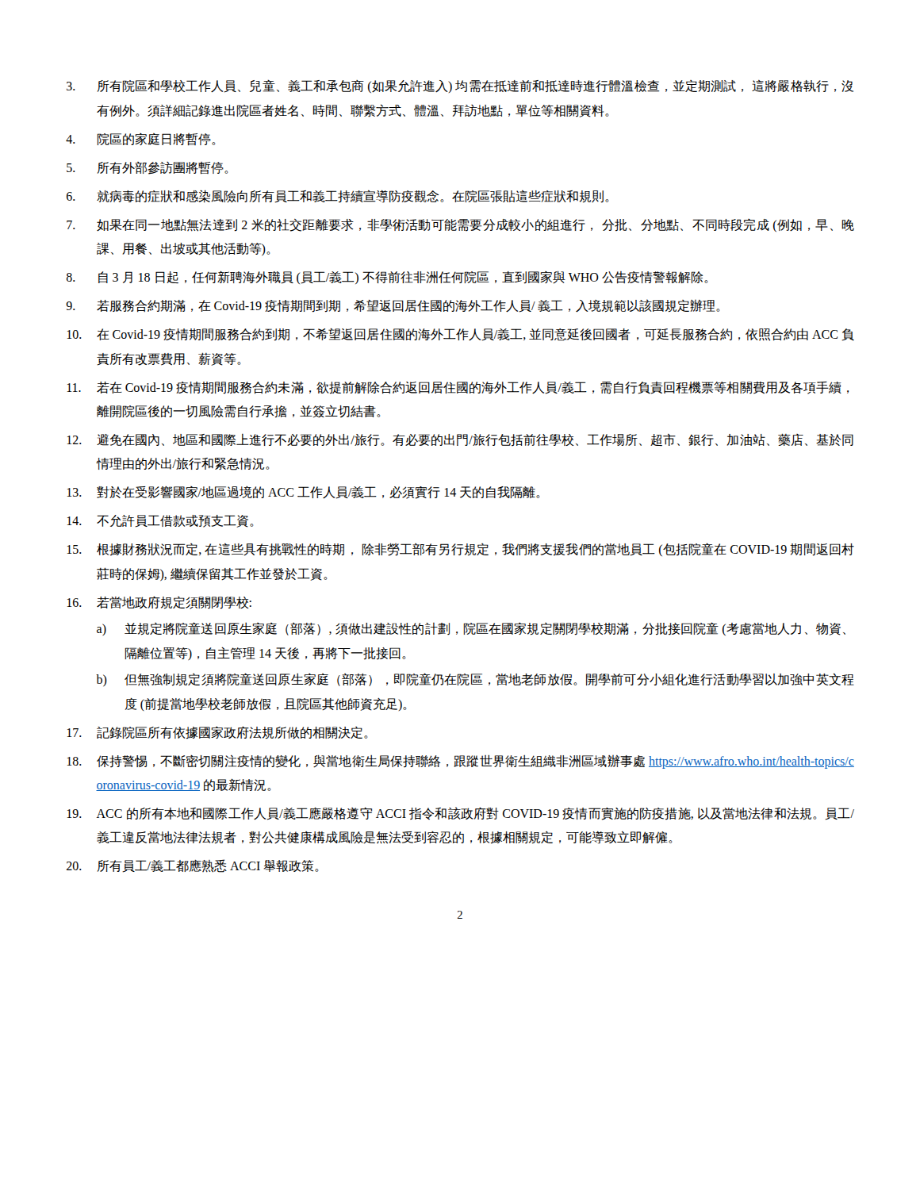3. 所有院區和學校工作人員、兒童、義工和承包商 (如果允許進入) 均需在抵達前和抵達時進行體溫檢查，並定期測試， 這將嚴格執行，沒有例外。須詳細記錄進出院區者姓名、時間、聯繫方式、體溫、拜訪地點，單位等相關資料。
4. 院區的家庭日將暫停。
5. 所有外部參訪團將暫停。
6. 就病毒的症狀和感染風險向所有員工和義工持續宣導防疫觀念。在院區張貼這些症狀和規則。
7. 如果在同一地點無法達到 2 米的社交距離要求，非學術活動可能需要分成較小的組進行， 分批、分地點、不同時段完成 (例如，早、晚課、用餐、出坡或其他活動等)。
8. 自 3 月 18 日起，任何新聘海外職員 (員工/義工) 不得前往非洲任何院區，直到國家與 WHO 公告疫情警報解除。
9. 若服務合約期滿，在 Covid-19 疫情期間到期，希望返回居住國的海外工作人員/ 義工，入境規範以該國規定辦理。
10. 在 Covid-19 疫情期間服務合約到期，不希望返回居住國的海外工作人員/義工, 並同意延後回國者，可延長服務合約，依照合約由 ACC 負責所有改票費用、薪資等。
11. 若在 Covid-19 疫情期間服務合約未滿，欲提前解除合約返回居住國的海外工作人員/義工，需自行負責回程機票等相關費用及各項手續，離開院區後的一切風險需自行承擔，並簽立切結書。
12. 避免在國內、地區和國際上進行不必要的外出/旅行。有必要的出門/旅行包括前往學校、工作場所、超市、銀行、加油站、藥店、基於同情理由的外出/旅行和緊急情況。
13. 對於在受影響國家/地區過境的 ACC 工作人員/義工，必須實行 14 天的自我隔離。
14. 不允許員工借款或預支工資。
15. 根據財務狀況而定, 在這些具有挑戰性的時期， 除非勞工部有另行規定，我們將支援我們的當地員工 (包括院童在 COVID-19 期間返回村莊時的保姆), 繼續保留其工作並發於工資。
16. 若當地政府規定須關閉學校:
a) 並規定將院童送回原生家庭（部落）, 須做出建設性的計劃，院區在國家規定關閉學校期滿，分批接回院童 (考慮當地人力、物資、隔離位置等)，自主管理 14 天後，再將下一批接回。
b) 但無強制規定須將院童送回原生家庭（部落），即院童仍在院區，當地老師放假。開學前可分小組化進行活動學習以加強中英文程度 (前提當地學校老師放假，且院區其他師資充足)。
17. 記錄院區所有依據國家政府法規所做的相關決定。
18. 保持警惕，不斷密切關注疫情的變化，與當地衛生局保持聯絡，跟蹤世界衛生組織非洲區域辦事處 https://www.afro.who.int/health-topics/coronavirus-covid-19 的最新情況。
19. ACC 的所有本地和國際工作人員/義工應嚴格遵守 ACCI 指令和該政府對 COVID-19 疫情而實施的防疫措施, 以及當地法律和法規。員工/義工違反當地法律法規者，對公共健康構成風險是無法受到容忍的，根據相關規定，可能導致立即解僱。
20. 所有員工/義工都應熟悉 ACCI 舉報政策。
2